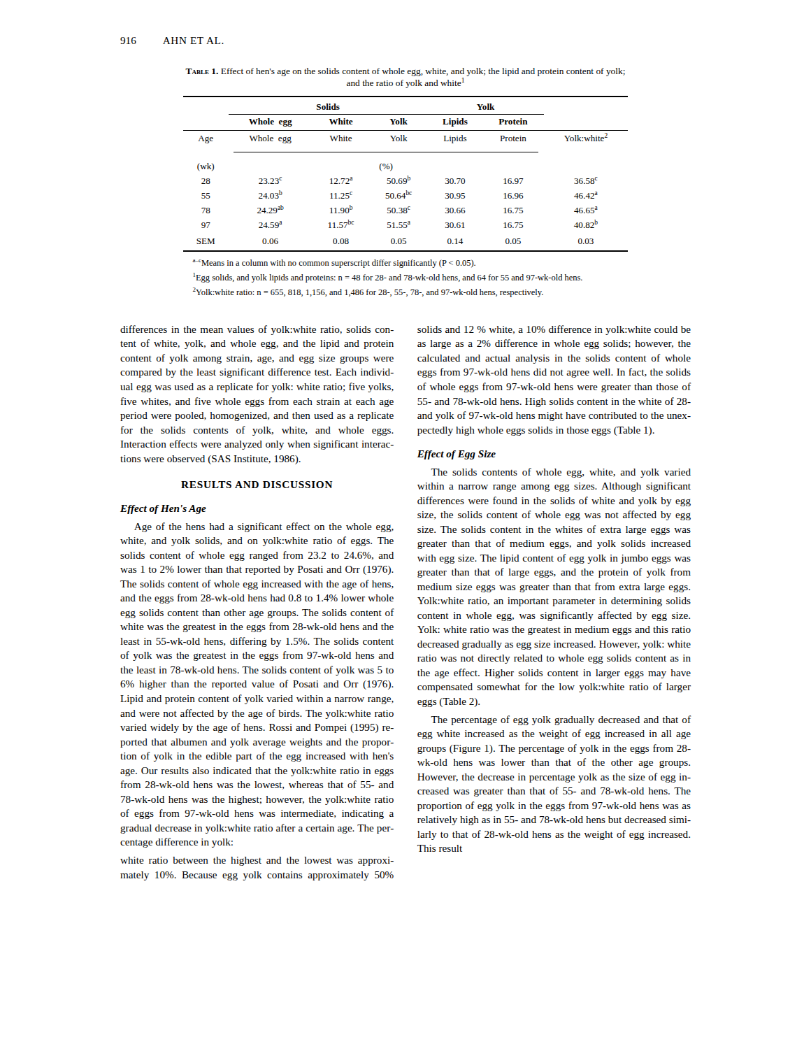916 AHN ET AL.
Table 1. Effect of hen's age on the solids content of whole egg, white, and yolk; the lipid and protein content of yolk; and the ratio of yolk and white 1
| | Solids | Yolk | |
| --- | --- | --- | --- |
| Whole egg | White | Yolk | Lipids | Protein |
| Age | Whole egg | White | Yolk | Lipids | Protein | Yolk:white 2 |
| (wk) | (%) | |
| 28 | 23.23 c | 12.72 a | 50.69 b | 30.70 | 16.97 | 36.58 c |
| 55 | 24.03 b | 11.25 c | 50.64 bc | 30.95 | 16.96 | 46.42 a |
| 78 | 24.29 ab | 11.90 b | 50.38 c | 30.66 | 16.75 | 46.65 a |
| 97 | 24.59 a | 11.57 bc | 51.55 a | 30.61 | 16.75 | 40.82 b |
| SEM | 0.06 | 0.08 | 0.05 | 0.14 | 0.05 | 0.03 |
a–cMeans in a column with no common superscript differ significantly (P < 0.05).
1Egg solids, and yolk lipids and proteins: n = 48 for 28- and 78-wk-old hens, and 64 for 55 and 97-wk-old hens.
2Yolk:white ratio: n = 655, 818, 1,156, and 1,486 for 28-, 55-, 78-, and 97-wk-old hens, respectively.
differences in the mean values of yolk:white ratio, solids content of white, yolk, and whole egg, and the lipid and protein content of yolk among strain, age, and egg size groups were compared by the least significant difference test. Each individual egg was used as a replicate for yolk: white ratio; five yolks, five whites, and five whole eggs from each strain at each age period were pooled, homogenized, and then used as a replicate for the solids contents of yolk, white, and whole eggs. Interaction effects were analyzed only when significant interactions were observed (SAS Institute, 1986).
RESULTS AND DISCUSSION
Effect of Hen's Age
Age of the hens had a significant effect on the whole egg, white, and yolk solids, and on yolk:white ratio of eggs. The solids content of whole egg ranged from 23.2 to 24.6%, and was 1 to 2% lower than that reported by Posati and Orr (1976). The solids content of whole egg increased with the age of hens, and the eggs from 28-wk-old hens had 0.8 to 1.4% lower whole egg solids content than other age groups. The solids content of white was the greatest in the eggs from 28-wk-old hens and the least in 55-wk-old hens, differing by 1.5%. The solids content of yolk was the greatest in the eggs from 97-wk-old hens and the least in 78-wk-old hens. The solids content of yolk was 5 to 6% higher than the reported value of Posati and Orr (1976). Lipid and protein content of yolk varied within a narrow range, and were not affected by the age of birds. The yolk:white ratio varied widely by the age of hens. Rossi and Pompei (1995) reported that albumen and yolk average weights and the proportion of yolk in the edible part of the egg increased with hen's age. Our results also indicated that the yolk:white ratio in eggs from 28-wk-old hens was the lowest, whereas that of 55- and 78-wk-old hens was the highest; however, the yolk:white ratio of eggs from 97-wk-old hens was intermediate, indicating a gradual decrease in yolk:white ratio after a certain age. The percentage difference in yolk:
white ratio between the highest and the lowest was approximately 10%. Because egg yolk contains approximately 50% solids and 12 % white, a 10% difference in yolk:white could be as large as a 2% difference in whole egg solids; however, the calculated and actual analysis in the solids content of whole eggs from 97-wk-old hens did not agree well. In fact, the solids of whole eggs from 97-wk-old hens were greater than those of 55- and 78-wk-old hens. High solids content in the white of 28- and yolk of 97-wk-old hens might have contributed to the unexpectedly high whole eggs solids in those eggs (Table 1).
Effect of Egg Size
The solids contents of whole egg, white, and yolk varied within a narrow range among egg sizes. Although significant differences were found in the solids of white and yolk by egg size, the solids content of whole egg was not affected by egg size. The solids content in the whites of extra large eggs was greater than that of medium eggs, and yolk solids increased with egg size. The lipid content of egg yolk in jumbo eggs was greater than that of large eggs, and the protein of yolk from medium size eggs was greater than that from extra large eggs. Yolk:white ratio, an important parameter in determining solids content in whole egg, was significantly affected by egg size. Yolk: white ratio was the greatest in medium eggs and this ratio decreased gradually as egg size increased. However, yolk: white ratio was not directly related to whole egg solids content as in the age effect. Higher solids content in larger eggs may have compensated somewhat for the low yolk:white ratio of larger eggs (Table 2).
The percentage of egg yolk gradually decreased and that of egg white increased as the weight of egg increased in all age groups (Figure 1). The percentage of yolk in the eggs from 28-wk-old hens was lower than that of the other age groups. However, the decrease in percentage yolk as the size of egg increased was greater than that of 55- and 78-wk-old hens. The proportion of egg yolk in the eggs from 97-wk-old hens was as relatively high as in 55- and 78-wk-old hens but decreased similarly to that of 28-wk-old hens as the weight of egg increased. This result